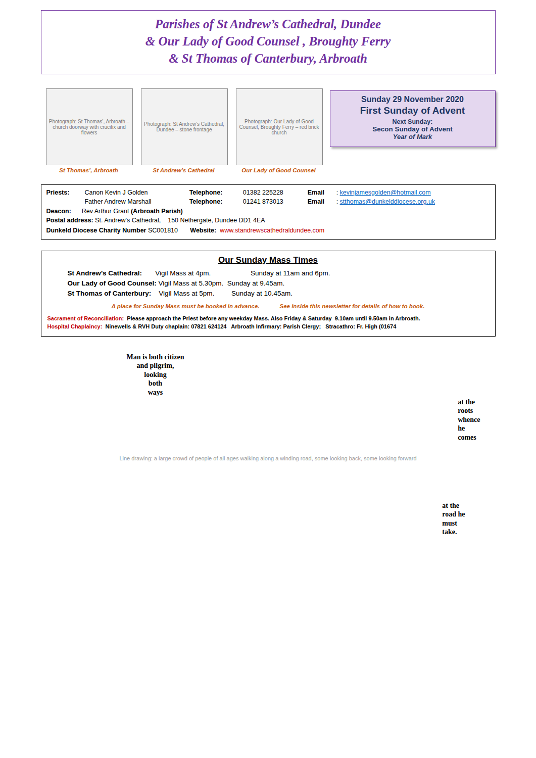Parishes of St Andrew’s Cathedral, Dundee
& Our Lady of Good Counsel , Broughty Ferry
& St Thomas of Canterbury, Arbroath
Photograph: St Thomas’, Arbroath – church doorway with crucifix and flowers
St Thomas’, Arbroath
Photograph: St Andrew’s Cathedral, Dundee – stone frontage
St Andrew’s Cathedral
Photograph: Our Lady of Good Counsel, Broughty Ferry – red brick church
Our Lady of Good Counsel
Sunday 29 November 2020
First Sunday of Advent
Next Sunday:
Secon Sunday of Advent
Year of Mark
| Priests: | Canon Kevin J Golden | Telephone: | 01382 225228 | Email | : kevinjamesgolden@hotmail.com |
| | Father Andrew Marshall | Telephone: | 01241 873013 | Email | : stthomas@dunkelddiocese.org.uk |
Deacon: Rev Arthur Grant (Arbroath Parish)
Postal address: St. Andrew's Cathedral, 150 Nethergate, Dundee DD1 4EA
Dunkeld Diocese Charity Number SC001810 Website: www.standrewscathedraldundee.com
Our Sunday Mass Times
St Andrew’s Cathedral: Vigil Mass at 4pm. Sunday at 11am and 6pm.
Our Lady of Good Counsel: Vigil Mass at 5.30pm. Sunday at 9.45am.
St Thomas of Canterbury: Vigil Mass at 5pm. Sunday at 10.45am.
A place for Sunday Mass must be booked in advance. See inside this newsletter for details of how to book.
Sacrament of Reconciliation: Please approach the Priest before any weekday Mass. Also Friday & Saturday 9.10am until 9.50am in Arbroath.
Hospital Chaplaincy: Ninewells & RVH Duty chaplain: 07821 624124 Arbroath Infirmary: Parish Clergy; Stracathro: Fr. High (01674
Line drawing: a large crowd of people of all ages walking along a winding road, some looking back, some looking forward
Man is both citizen
and pilgrim,
looking
both
ways
at the
roots
whence
he
comes
at the
road he
must
take.